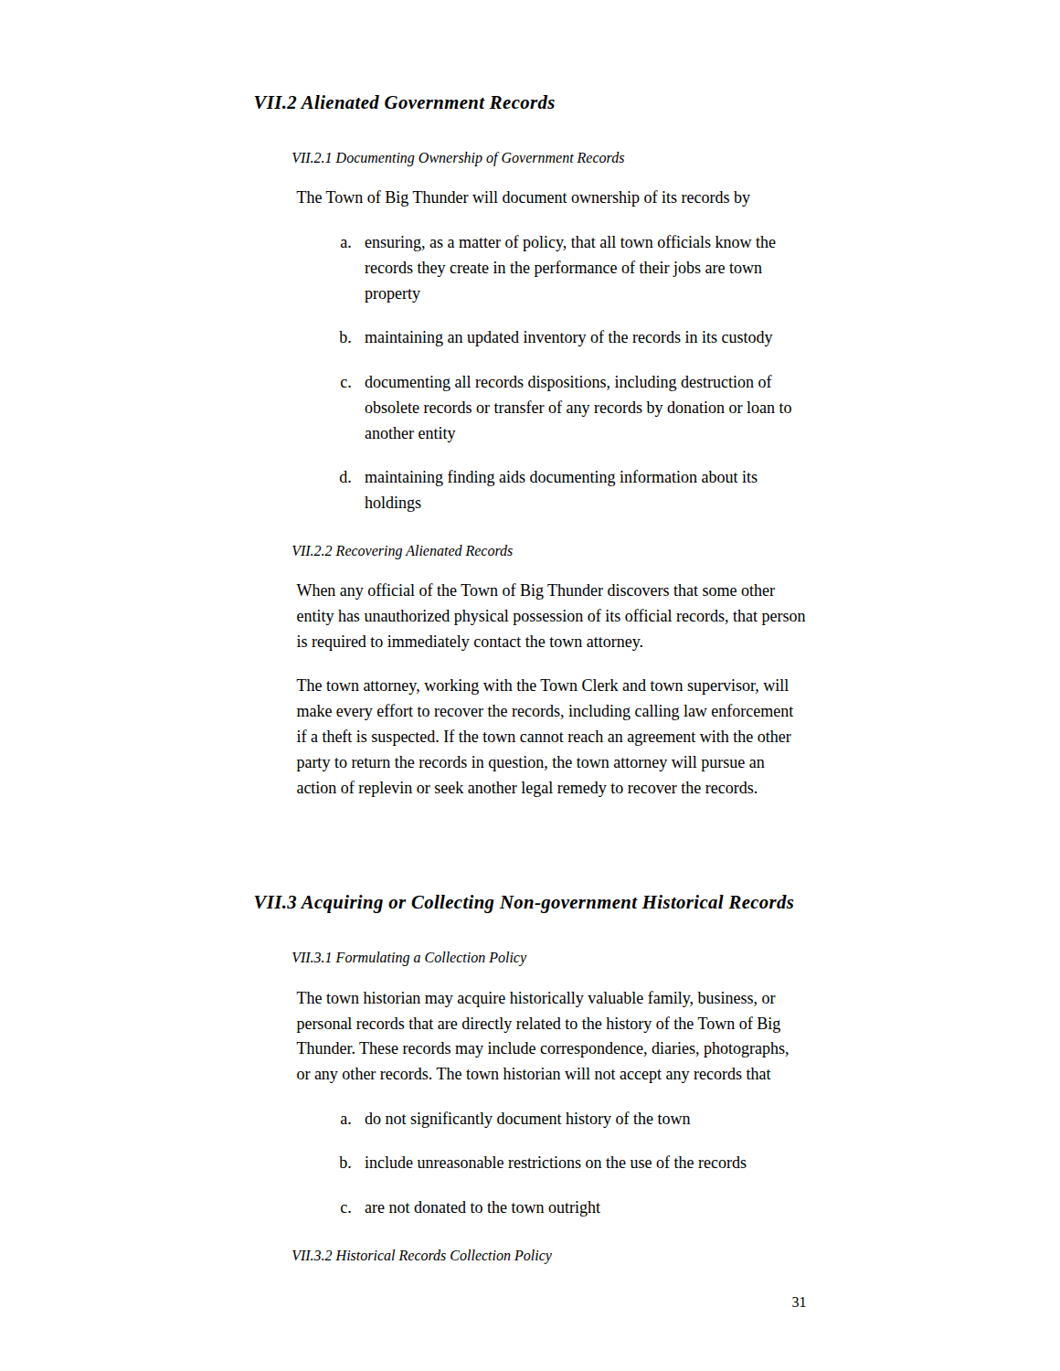VII.2 Alienated Government Records
VII.2.1 Documenting Ownership of Government Records
The Town of Big Thunder will document ownership of its records by
ensuring, as a matter of policy, that all town officials know the records they create in the performance of their jobs are town property
maintaining an updated inventory of the records in its custody
documenting all records dispositions, including destruction of obsolete records or transfer of any records by donation or loan to another entity
maintaining finding aids documenting information about its holdings
VII.2.2 Recovering Alienated Records
When any official of the Town of Big Thunder discovers that some other entity has unauthorized physical possession of its official records, that person is required to immediately contact the town attorney.
The town attorney, working with the Town Clerk and town supervisor, will make every effort to recover the records, including calling law enforcement if a theft is suspected. If the town cannot reach an agreement with the other party to return the records in question, the town attorney will pursue an action of replevin or seek another legal remedy to recover the records.
VII.3 Acquiring or Collecting Non-government Historical Records
VII.3.1 Formulating a Collection Policy
The town historian may acquire historically valuable family, business, or personal records that are directly related to the history of the Town of Big Thunder. These records may include correspondence, diaries, photographs, or any other records. The town historian will not accept any records that
do not significantly document history of the town
include unreasonable restrictions on the use of the records
are not donated to the town outright
VII.3.2 Historical Records Collection Policy
31